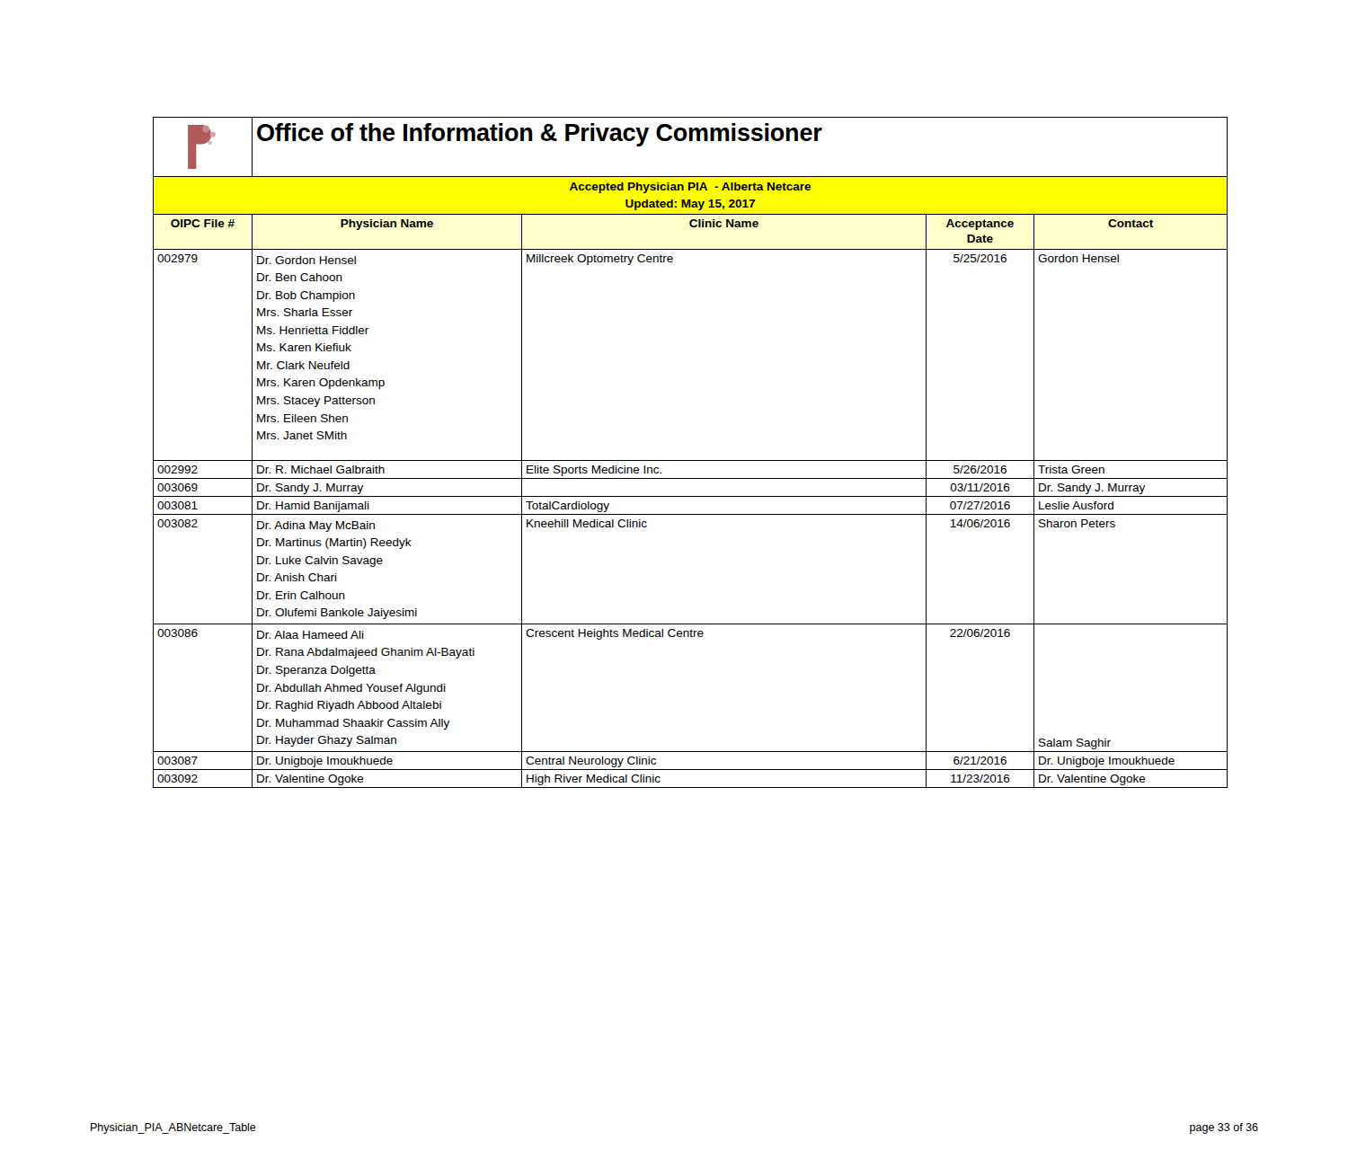| | Office of the Information & Privacy Commissioner |
| Accepted Physician PIA - Alberta Netcare Updated: May 15, 2017 |
| OIPC File # | Physician Name | Clinic Name | Acceptance Date | Contact |
| 002979 | Dr. Gordon Hensel Dr. Ben Cahoon Dr. Bob Champion Mrs. Sharla Esser Ms. Henrietta Fiddler Ms. Karen Kiefiuk Mr. Clark Neufeld Mrs. Karen Opdenkamp Mrs. Stacey Patterson Mrs. Eileen Shen Mrs. Janet SMith | Millcreek Optometry Centre | 5/25/2016 | Gordon Hensel |
| 002992 | Dr. R. Michael Galbraith | Elite Sports Medicine Inc. | 5/26/2016 | Trista Green |
| 003069 | Dr. Sandy J. Murray | | 03/11/2016 | Dr. Sandy J. Murray |
| 003081 | Dr. Hamid Banijamali | TotalCardiology | 07/27/2016 | Leslie Ausford |
| 003082 | Dr. Adina May McBain Dr. Martinus (Martin) Reedyk Dr. Luke Calvin Savage Dr. Anish Chari Dr. Erin Calhoun Dr. Olufemi Bankole Jaiyesimi | Kneehill Medical Clinic | 14/06/2016 | Sharon Peters |
| 003086 | Dr. Alaa Hameed Ali Dr. Rana Abdalmajeed Ghanim Al-Bayati Dr. Speranza Dolgetta Dr. Abdullah Ahmed Yousef Algundi Dr. Raghid Riyadh Abbood Altalebi Dr. Muhammad Shaakir Cassim Ally Dr. Hayder Ghazy Salman | Crescent Heights Medical Centre | 22/06/2016 | Salam Saghir |
| 003087 | Dr. Unigboje Imoukhuede | Central Neurology Clinic | 6/21/2016 | Dr. Unigboje Imoukhuede |
| 003092 | Dr. Valentine Ogoke | High River Medical Clinic | 11/23/2016 | Dr. Valentine Ogoke |
Physician_PIA_ABNetcare_Table page 33 of 36